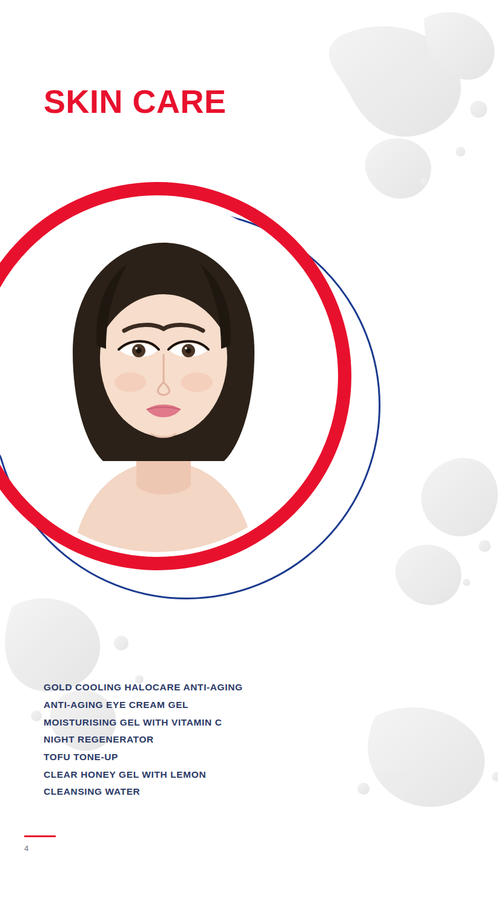SKIN CARE
Gold Cooling Halocare Anti-Aging
Anti-Aging Eye Cream Gel
Moisturising Gel with Vitamin C
Night Regenerator
Tofu Tone-Up
Clear Honey Gel with Lemon
Cleansing Water
4